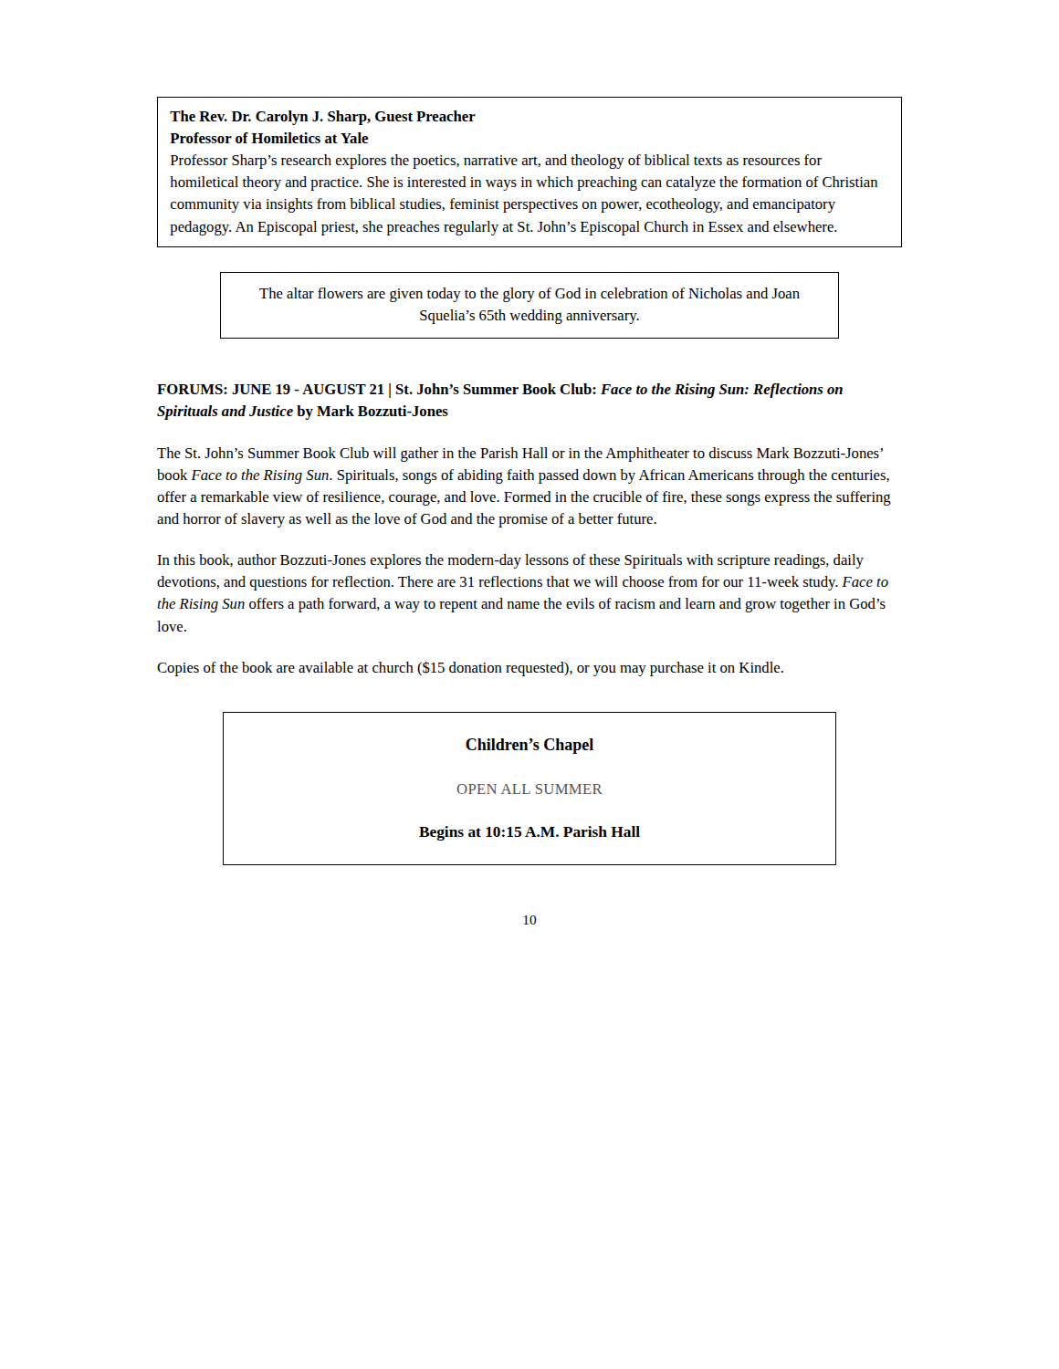The Rev. Dr. Carolyn J. Sharp, Guest Preacher Professor of Homiletics at Yale Professor Sharp’s research explores the poetics, narrative art, and theology of biblical texts as resources for homiletical theory and practice. She is interested in ways in which preaching can catalyze the formation of Christian community via insights from biblical studies, feminist perspectives on power, ecotheology, and emancipatory pedagogy. An Episcopal priest, she preaches regularly at St. John’s Episcopal Church in Essex and elsewhere.
The altar flowers are given today to the glory of God in celebration of Nicholas and Joan Squelia’s 65th wedding anniversary.
FORUMS: JUNE 19 - AUGUST 21 | St. John’s Summer Book Club: Face to the Rising Sun: Reflections on Spirituals and Justice by Mark Bozzuti-Jones
The St. John’s Summer Book Club will gather in the Parish Hall or in the Amphitheater to discuss Mark Bozzuti-Jones’ book Face to the Rising Sun. Spirituals, songs of abiding faith passed down by African Americans through the centuries, offer a remarkable view of resilience, courage, and love. Formed in the crucible of fire, these songs express the suffering and horror of slavery as well as the love of God and the promise of a better future.
In this book, author Bozzuti-Jones explores the modern-day lessons of these Spirituals with scripture readings, daily devotions, and questions for reflection. There are 31 reflections that we will choose from for our 11-week study. Face to the Rising Sun offers a path forward, a way to repent and name the evils of racism and learn and grow together in God’s love.
Copies of the book are available at church ($15 donation requested), or you may purchase it on Kindle.
Children’s Chapel
OPEN ALL SUMMER
Begins at 10:15 A.M. Parish Hall
10